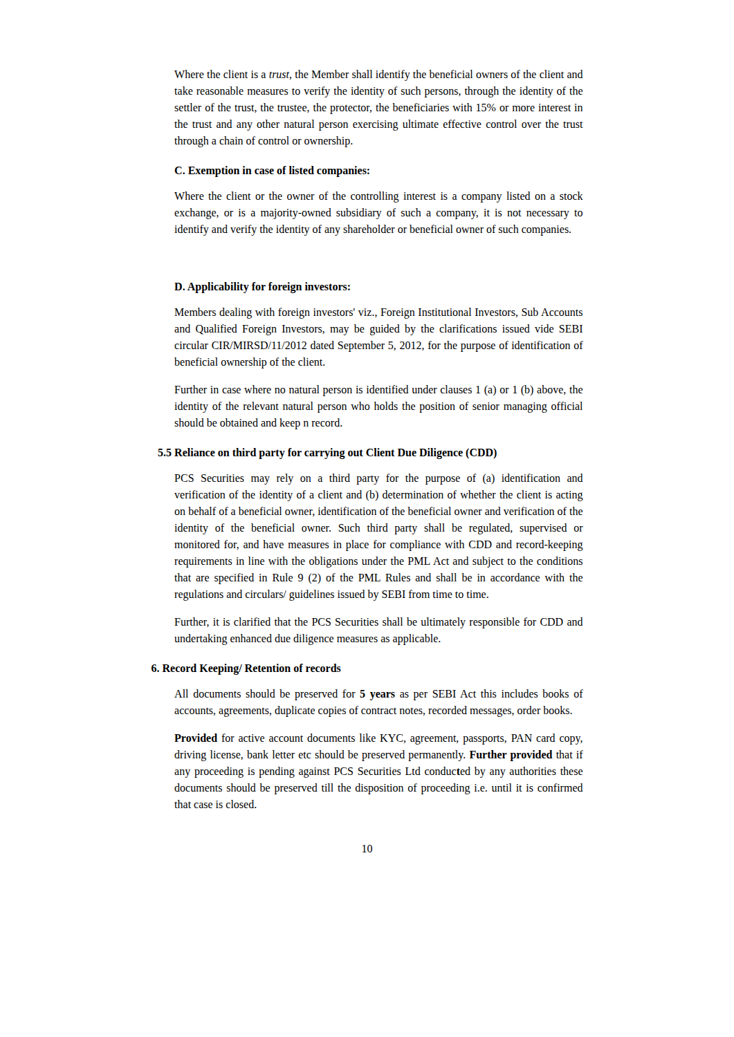Where the client is a trust, the Member shall identify the beneficial owners of the client and take reasonable measures to verify the identity of such persons, through the identity of the settler of the trust, the trustee, the protector, the beneficiaries with 15% or more interest in the trust and any other natural person exercising ultimate effective control over the trust through a chain of control or ownership.
C. Exemption in case of listed companies:
Where the client or the owner of the controlling interest is a company listed on a stock exchange, or is a majority-owned subsidiary of such a company, it is not necessary to identify and verify the identity of any shareholder or beneficial owner of such companies.
D. Applicability for foreign investors:
Members dealing with foreign investors' viz., Foreign Institutional Investors, Sub Accounts and Qualified Foreign Investors, may be guided by the clarifications issued vide SEBI circular CIR/MIRSD/11/2012 dated September 5, 2012, for the purpose of identification of beneficial ownership of the client.
Further in case where no natural person is identified under clauses 1 (a) or 1 (b) above, the identity of the relevant natural person who holds the position of senior managing official should be obtained and keep n record.
5.5 Reliance on third party for carrying out Client Due Diligence (CDD)
PCS Securities may rely on a third party for the purpose of (a) identification and verification of the identity of a client and (b) determination of whether the client is acting on behalf of a beneficial owner, identification of the beneficial owner and verification of the identity of the beneficial owner. Such third party shall be regulated, supervised or monitored for, and have measures in place for compliance with CDD and record-keeping requirements in line with the obligations under the PML Act and subject to the conditions that are specified in Rule 9 (2) of the PML Rules and shall be in accordance with the regulations and circulars/ guidelines issued by SEBI from time to time.
Further, it is clarified that the PCS Securities shall be ultimately responsible for CDD and undertaking enhanced due diligence measures as applicable.
6. Record Keeping/ Retention of records
All documents should be preserved for 5 years as per SEBI Act this includes books of accounts, agreements, duplicate copies of contract notes, recorded messages, order books.
Provided for active account documents like KYC, agreement, passports, PAN card copy, driving license, bank letter etc should be preserved permanently. Further provided that if any proceeding is pending against PCS Securities Ltd conducted by any authorities these documents should be preserved till the disposition of proceeding i.e. until it is confirmed that case is closed.
10